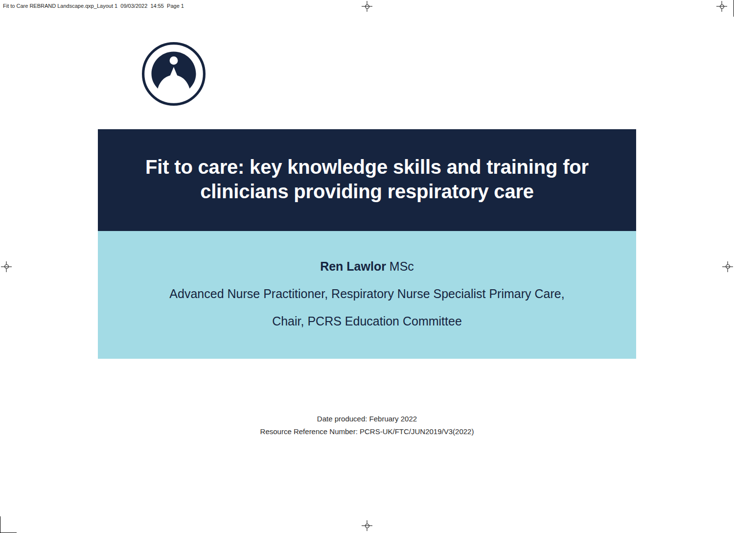Fit to Care REBRAND Landscape.qxp_Layout 1 09/03/2022 14:55 Page 1
PCRS
Fit to care: key knowledge skills and training for clinicians providing respiratory care
Ren Lawlor MSc
Advanced Nurse Practitioner, Respiratory Nurse Specialist Primary Care,
Chair, PCRS Education Committee
Date produced: February 2022
Resource Reference Number: PCRS-UK/FTC/JUN2019/V3(2022)